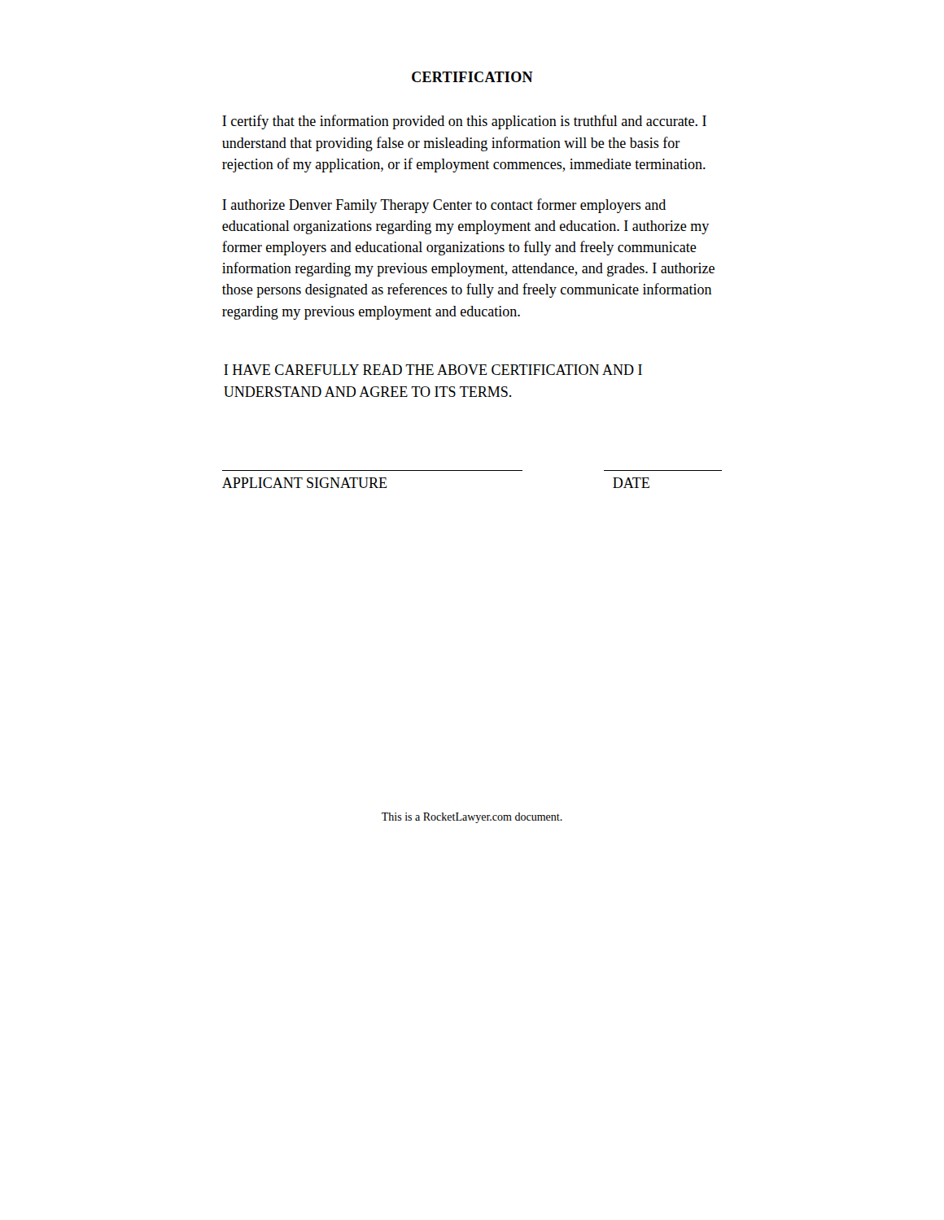CERTIFICATION
I certify that the information provided on this application is truthful and accurate. I understand that providing false or misleading information will be the basis for rejection of my application, or if employment commences, immediate termination.
I authorize Denver Family Therapy Center to contact former employers and educational organizations regarding my employment and education. I authorize my former employers and educational organizations to fully and freely communicate information regarding my previous employment, attendance, and grades. I authorize those persons designated as references to fully and freely communicate information regarding my previous employment and education.
I HAVE CAREFULLY READ THE ABOVE CERTIFICATION AND I UNDERSTAND AND AGREE TO ITS TERMS.
APPLICANT SIGNATURE
DATE
This is a RocketLawyer.com document.